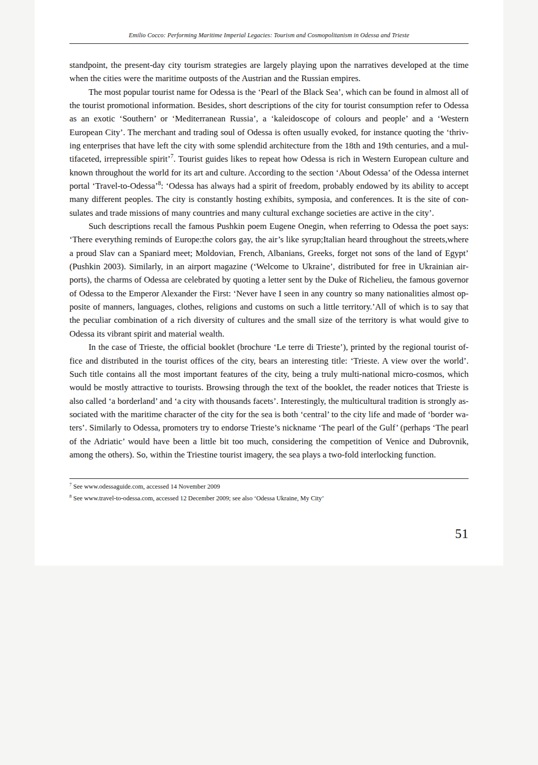Emilio Cocco: Performing Maritime Imperial Legacies: Tourism and Cosmopolitanism in Odessa and Trieste
standpoint, the present-day city tourism strategies are largely playing upon the narratives developed at the time when the cities were the maritime outposts of the Austrian and the Russian empires.
The most popular tourist name for Odessa is the ‘Pearl of the Black Sea’, which can be found in almost all of the tourist promotional information. Besides, short descriptions of the city for tourist consumption refer to Odessa as an exotic ‘Southern’ or ‘Mediterranean Russia’, a ‘kaleidoscope of colours and people’ and a ‘Western European City’. The merchant and trading soul of Odessa is often usually evoked, for instance quoting the ‘thriving enterprises that have left the city with some splendid architecture from the 18th and 19th centuries, and a multifaceted, irrepressible spirit’7. Tourist guides likes to repeat how Odessa is rich in Western European culture and known throughout the world for its art and culture. According to the section ‘About Odessa’ of the Odessa internet portal ‘Travel-to-Odessa’8: ‘Odessa has always had a spirit of freedom, probably endowed by its ability to accept many different peoples. The city is constantly hosting exhibits, symposia, and conferences. It is the site of consulates and trade missions of many countries and many cultural exchange societies are active in the city’.
Such descriptions recall the famous Pushkin poem Eugene Onegin, when referring to Odessa the poet says: ‘There everything reminds of Europe:the colors gay, the air’s like syrup;Italian heard throughout the streets,where a proud Slav can a Spaniard meet; Moldovian, French, Albanians, Greeks, forget not sons of the land of Egypt’ (Pushkin 2003). Similarly, in an airport magazine (‘Welcome to Ukraine’, distributed for free in Ukrainian airports), the charms of Odessa are celebrated by quoting a letter sent by the Duke of Richelieu, the famous governor of Odessa to the Emperor Alexander the First: ‘Never have I seen in any country so many nationalities almost opposite of manners, languages, clothes, religions and customs on such a little territory.’All of which is to say that the peculiar combination of a rich diversity of cultures and the small size of the territory is what would give to Odessa its vibrant spirit and material wealth.
In the case of Trieste, the official booklet (brochure ‘Le terre di Trieste’), printed by the regional tourist office and distributed in the tourist offices of the city, bears an interesting title: ‘Trieste. A view over the world’. Such title contains all the most important features of the city, being a truly multi-national micro-cosmos, which would be mostly attractive to tourists. Browsing through the text of the booklet, the reader notices that Trieste is also called ‘a borderland’ and ‘a city with thousands facets’. Interestingly, the multicultural tradition is strongly associated with the maritime character of the city for the sea is both ‘central’ to the city life and made of ‘border waters’. Similarly to Odessa, promoters try to endorse Trieste’s nickname ‘The pearl of the Gulf’ (perhaps ‘The pearl of the Adriatic’ would have been a little bit too much, considering the competition of Venice and Dubrovnik, among the others). So, within the Triestine tourist imagery, the sea plays a two-fold interlocking function.
7 See www.odessaguide.com, accessed 14 November 2009
8 See www.travel-to-odessa.com, accessed 12 December 2009; see also ‘Odessa Ukraine, My City’
51